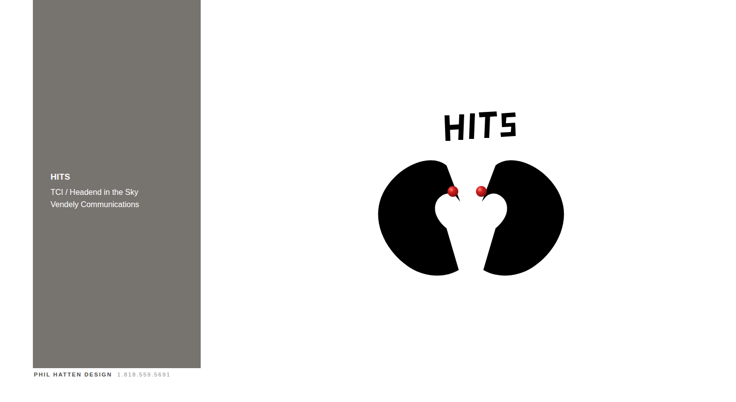HITS
TCI / Headend in the Sky
Vendely Communications
PHIL HATTEN DESIGN 1.818.559.5691